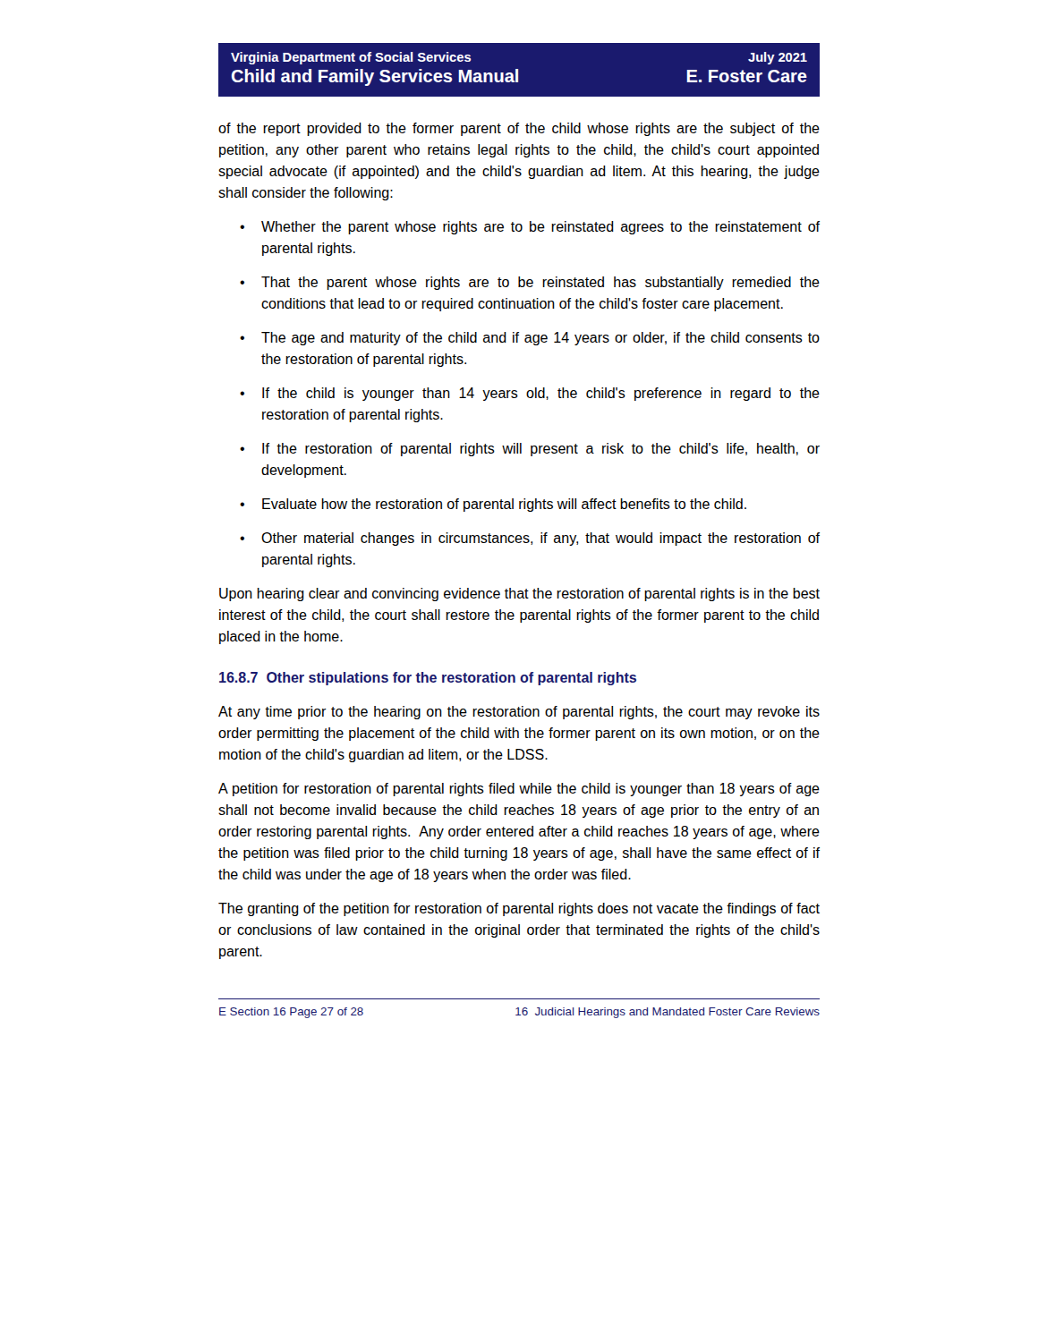Virginia Department of Social Services
Child and Family Services Manual
July 2021
E. Foster Care
of the report provided to the former parent of the child whose rights are the subject of the petition, any other parent who retains legal rights to the child, the child's court appointed special advocate (if appointed) and the child's guardian ad litem. At this hearing, the judge shall consider the following:
Whether the parent whose rights are to be reinstated agrees to the reinstatement of parental rights.
That the parent whose rights are to be reinstated has substantially remedied the conditions that lead to or required continuation of the child's foster care placement.
The age and maturity of the child and if age 14 years or older, if the child consents to the restoration of parental rights.
If the child is younger than 14 years old, the child's preference in regard to the restoration of parental rights.
If the restoration of parental rights will present a risk to the child's life, health, or development.
Evaluate how the restoration of parental rights will affect benefits to the child.
Other material changes in circumstances, if any, that would impact the restoration of parental rights.
Upon hearing clear and convincing evidence that the restoration of parental rights is in the best interest of the child, the court shall restore the parental rights of the former parent to the child placed in the home.
16.8.7 Other stipulations for the restoration of parental rights
At any time prior to the hearing on the restoration of parental rights, the court may revoke its order permitting the placement of the child with the former parent on its own motion, or on the motion of the child's guardian ad litem, or the LDSS.
A petition for restoration of parental rights filed while the child is younger than 18 years of age shall not become invalid because the child reaches 18 years of age prior to the entry of an order restoring parental rights. Any order entered after a child reaches 18 years of age, where the petition was filed prior to the child turning 18 years of age, shall have the same effect of if the child was under the age of 18 years when the order was filed.
The granting of the petition for restoration of parental rights does not vacate the findings of fact or conclusions of law contained in the original order that terminated the rights of the child's parent.
E Section 16 Page 27 of 28
16 Judicial Hearings and Mandated Foster Care Reviews